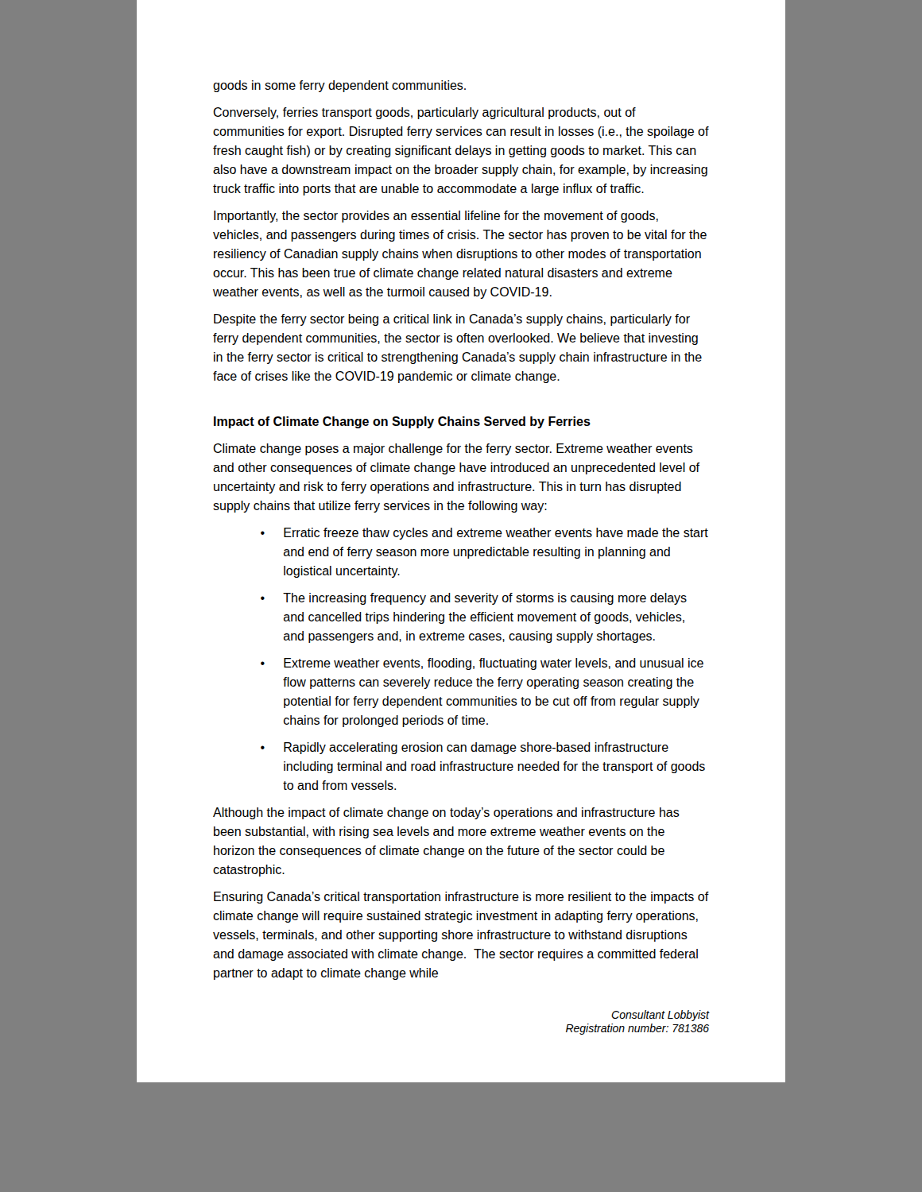goods in some ferry dependent communities.
Conversely, ferries transport goods, particularly agricultural products, out of communities for export. Disrupted ferry services can result in losses (i.e., the spoilage of fresh caught fish) or by creating significant delays in getting goods to market. This can also have a downstream impact on the broader supply chain, for example, by increasing truck traffic into ports that are unable to accommodate a large influx of traffic.
Importantly, the sector provides an essential lifeline for the movement of goods, vehicles, and passengers during times of crisis. The sector has proven to be vital for the resiliency of Canadian supply chains when disruptions to other modes of transportation occur. This has been true of climate change related natural disasters and extreme weather events, as well as the turmoil caused by COVID-19.
Despite the ferry sector being a critical link in Canada’s supply chains, particularly for ferry dependent communities, the sector is often overlooked. We believe that investing in the ferry sector is critical to strengthening Canada’s supply chain infrastructure in the face of crises like the COVID-19 pandemic or climate change.
Impact of Climate Change on Supply Chains Served by Ferries
Climate change poses a major challenge for the ferry sector. Extreme weather events and other consequences of climate change have introduced an unprecedented level of uncertainty and risk to ferry operations and infrastructure. This in turn has disrupted supply chains that utilize ferry services in the following way:
Erratic freeze thaw cycles and extreme weather events have made the start and end of ferry season more unpredictable resulting in planning and logistical uncertainty.
The increasing frequency and severity of storms is causing more delays and cancelled trips hindering the efficient movement of goods, vehicles, and passengers and, in extreme cases, causing supply shortages.
Extreme weather events, flooding, fluctuating water levels, and unusual ice flow patterns can severely reduce the ferry operating season creating the potential for ferry dependent communities to be cut off from regular supply chains for prolonged periods of time.
Rapidly accelerating erosion can damage shore-based infrastructure including terminal and road infrastructure needed for the transport of goods to and from vessels.
Although the impact of climate change on today’s operations and infrastructure has been substantial, with rising sea levels and more extreme weather events on the horizon the consequences of climate change on the future of the sector could be catastrophic.
Ensuring Canada’s critical transportation infrastructure is more resilient to the impacts of climate change will require sustained strategic investment in adapting ferry operations, vessels, terminals, and other supporting shore infrastructure to withstand disruptions and damage associated with climate change. The sector requires a committed federal partner to adapt to climate change while
Consultant Lobbyist
Registration number: 781386